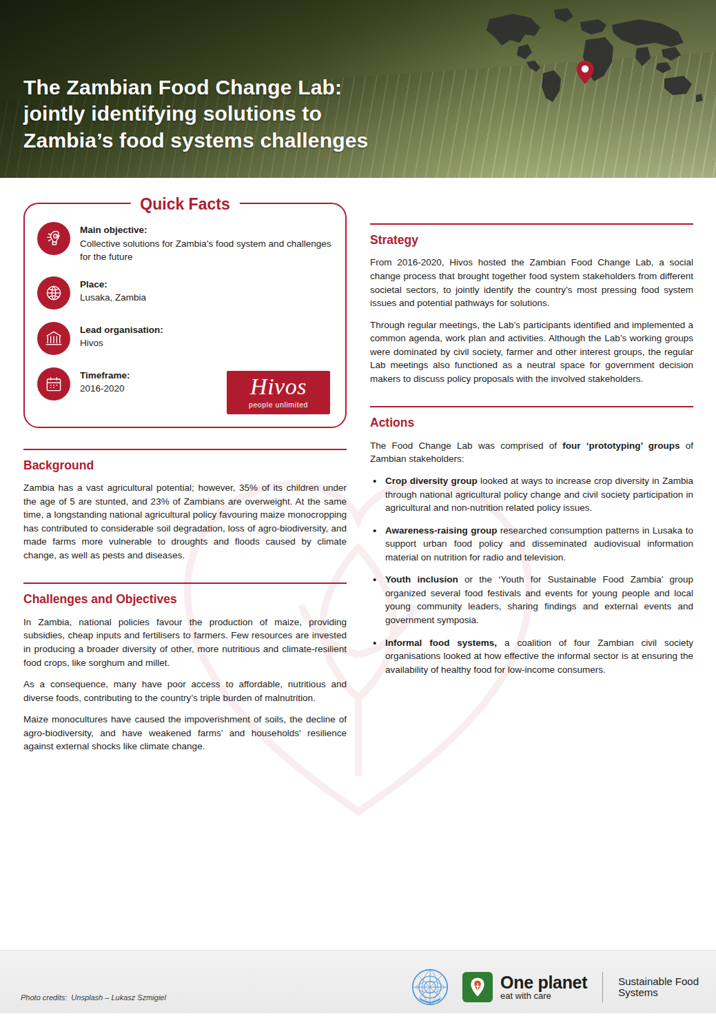The Zambian Food Change Lab:
jointly identifying solutions to
Zambia’s food systems challenges
Quick Facts
Main objective: Collective solutions for Zambia’s food system and challenges for the future
Place: Lusaka, Zambia
Lead organisation: Hivos
Timeframe: 2016-2020
Hivos
people unlimited
Background
Zambia has a vast agricultural potential; however, 35% of its children under the age of 5 are stunted, and 23% of Zambians are overweight. At the same time, a longstanding national agricultural policy favouring maize monocropping has contributed to considerable soil degradation, loss of agro-biodiversity, and made farms more vulnerable to droughts and floods caused by climate change, as well as pests and diseases.
Challenges and Objectives
In Zambia, national policies favour the production of maize, providing subsidies, cheap inputs and fertilisers to farmers. Few resources are invested in producing a broader diversity of other, more nutritious and climate-resilient food crops, like sorghum and millet.
As a consequence, many have poor access to affordable, nutritious and diverse foods, contributing to the country’s triple burden of malnutrition.
Maize monocultures have caused the impoverishment of soils, the decline of agro-biodiversity, and have weakened farms’ and households' resilience against external shocks like climate change.
Strategy
From 2016-2020, Hivos hosted the Zambian Food Change Lab, a social change process that brought together food system stakeholders from different societal sectors, to jointly identify the country’s most pressing food system issues and potential pathways for solutions.
Through regular meetings, the Lab’s participants identified and implemented a common agenda, work plan and activities. Although the Lab’s working groups were dominated by civil society, farmer and other interest groups, the regular Lab meetings also functioned as a neutral space for government decision makers to discuss policy proposals with the involved stakeholders.
Actions
The Food Change Lab was comprised of four ‘prototyping’ groups of Zambian stakeholders:
Crop diversity group looked at ways to increase crop diversity in Zambia through national agricultural policy change and civil society participation in agricultural and non-nutrition related policy issues.
Awareness-raising group researched consumption patterns in Lusaka to support urban food policy and disseminated audiovisual information material on nutrition for radio and television.
Youth inclusion or the ‘Youth for Sustainable Food Zambia’ group organized several food festivals and events for young people and local young community leaders, sharing findings and external events and government symposia.
Informal food systems, a coalition of four Zambian civil society organisations looked at how effective the informal sector is at ensuring the availability of healthy food for low-income consumers.
Photo credits: Unsplash – Lukasz Szmigiel
One planet
eat with care
Sustainable Food
Systems